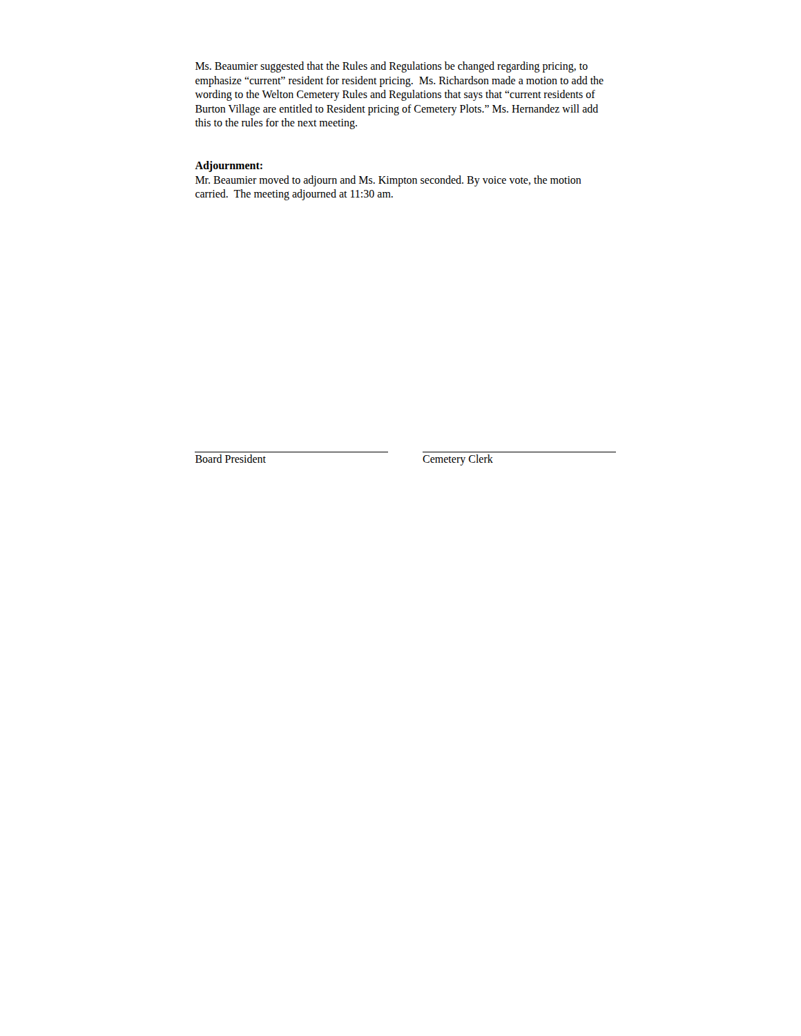Ms. Beaumier suggested that the Rules and Regulations be changed regarding pricing, to emphasize “current” resident for resident pricing. Ms. Richardson made a motion to add the wording to the Welton Cemetery Rules and Regulations that says that “current residents of Burton Village are entitled to Resident pricing of Cemetery Plots.” Ms. Hernandez will add this to the rules for the next meeting.
Adjournment:
Mr. Beaumier moved to adjourn and Ms. Kimpton seconded. By voice vote, the motion carried. The meeting adjourned at 11:30 am.
| Board President | | Cemetery Clerk |